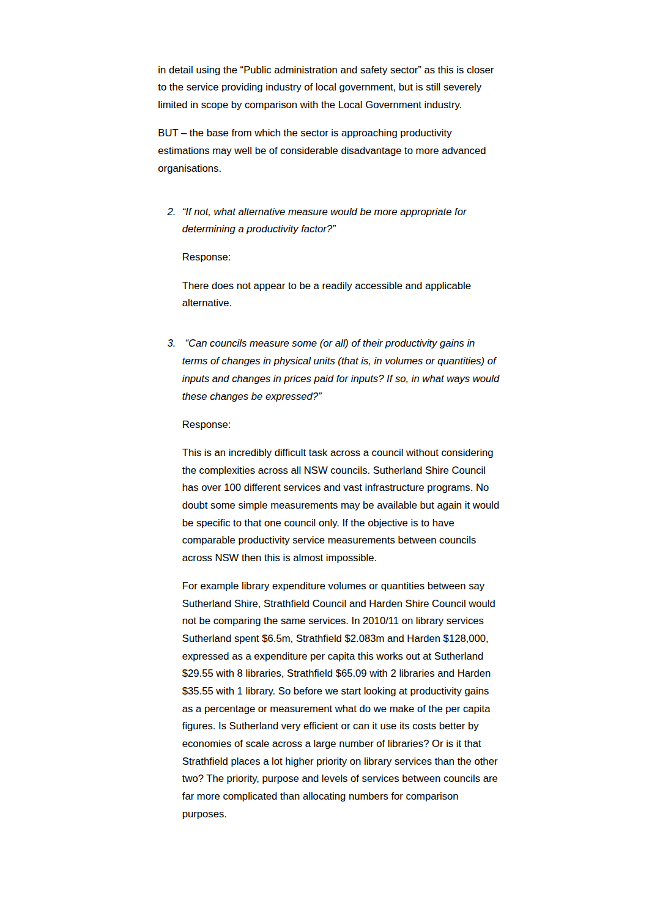in detail using the “Public administration and safety sector” as this is closer to the service providing industry of local government, but is still severely limited in scope by comparison with the Local Government industry.
BUT – the base from which the sector is approaching productivity estimations may well be of considerable disadvantage to more advanced organisations.
“If not, what alternative measure would be more appropriate for determining a productivity factor?”
Response:
There does not appear to be a readily accessible and applicable alternative.
“Can councils measure some (or all) of their productivity gains in terms of changes in physical units (that is, in volumes or quantities) of inputs and changes in prices paid for inputs? If so, in what ways would these changes be expressed?”
Response:
This is an incredibly difficult task across a council without considering the complexities across all NSW councils. Sutherland Shire Council has over 100 different services and vast infrastructure programs. No doubt some simple measurements may be available but again it would be specific to that one council only. If the objective is to have comparable productivity service measurements between councils across NSW then this is almost impossible.
For example library expenditure volumes or quantities between say Sutherland Shire, Strathfield Council and Harden Shire Council would not be comparing the same services. In 2010/11 on library services Sutherland spent $6.5m, Strathfield $2.083m and Harden $128,000, expressed as a expenditure per capita this works out at Sutherland $29.55 with 8 libraries, Strathfield $65.09 with 2 libraries and Harden $35.55 with 1 library. So before we start looking at productivity gains as a percentage or measurement what do we make of the per capita figures. Is Sutherland very efficient or can it use its costs better by economies of scale across a large number of libraries? Or is it that Strathfield places a lot higher priority on library services than the other two? The priority, purpose and levels of services between councils are far more complicated than allocating numbers for comparison purposes.